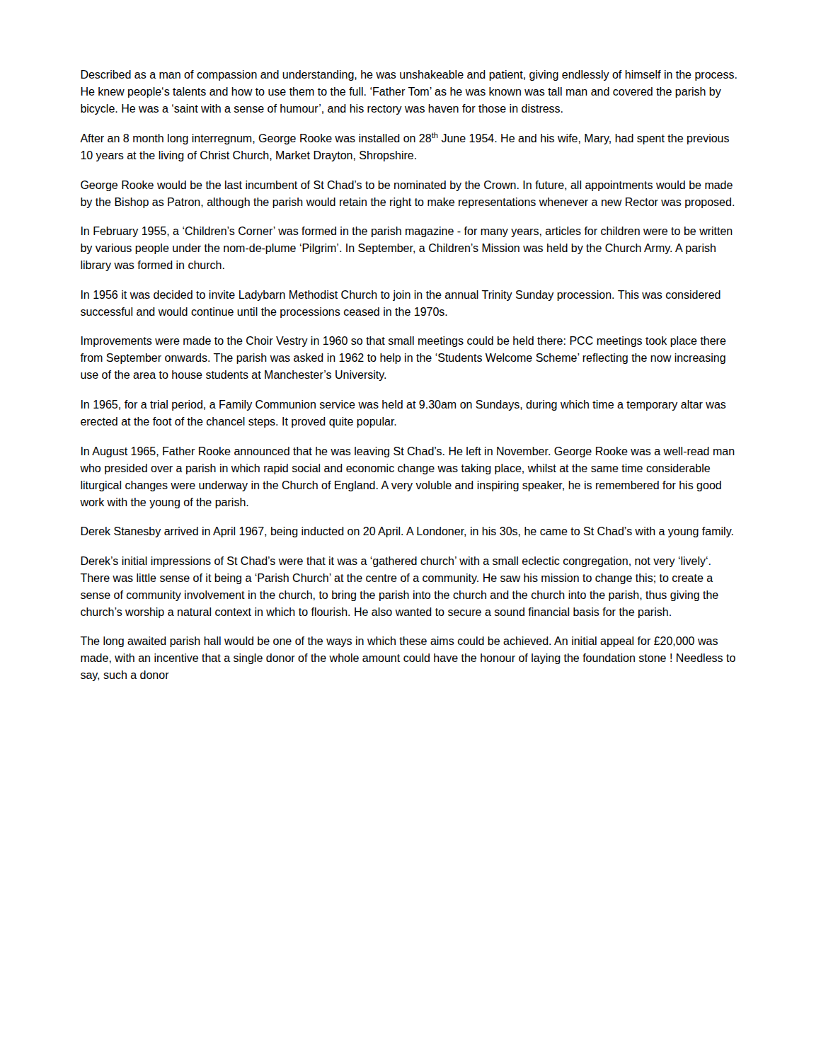Described as a man of compassion and understanding, he was unshakeable and patient, giving endlessly of himself in the process. He knew people‘s talents and how to use them to the full. ‘Father Tom’ as he was known was tall man and covered the parish by bicycle. He was a ‘saint with a sense of humour’, and his rectory was haven for those in distress.
After an 8 month long interregnum, George Rooke was installed on 28th June 1954. He and his wife, Mary, had spent the previous 10 years at the living of Christ Church, Market Drayton, Shropshire.
George Rooke would be the last incumbent of St Chad’s to be nominated by the Crown. In future, all appointments would be made by the Bishop as Patron, although the parish would retain the right to make representations whenever a new Rector was proposed.
In February 1955, a ‘Children’s Corner’ was formed in the parish magazine - for many years, articles for children were to be written by various people under the nom-de-plume ‘Pilgrim’. In September, a Children’s Mission was held by the Church Army. A parish library was formed in church.
In 1956 it was decided to invite Ladybarn Methodist Church to join in the annual Trinity Sunday procession. This was considered successful and would continue until the processions ceased in the 1970s.
Improvements were made to the Choir Vestry in 1960 so that small meetings could be held there: PCC meetings took place there from September onwards. The parish was asked in 1962 to help in the ‘Students Welcome Scheme’ reflecting the now increasing use of the area to house students at Manchester’s University.
In 1965, for a trial period, a Family Communion service was held at 9.30am on Sundays, during which time a temporary altar was erected at the foot of the chancel steps. It proved quite popular.
In August 1965, Father Rooke announced that he was leaving St Chad’s. He left in November. George Rooke was a well-read man who presided over a parish in which rapid social and economic change was taking place, whilst at the same time considerable liturgical changes were underway in the Church of England. A very voluble and inspiring speaker, he is remembered for his good work with the young of the parish.
Derek Stanesby arrived in April 1967, being inducted on 20 April. A Londoner, in his 30s, he came to St Chad’s with a young family.
Derek’s initial impressions of St Chad’s were that it was a ‘gathered church’ with a small eclectic congregation, not very ‘lively‘. There was little sense of it being a ‘Parish Church’ at the centre of a community. He saw his mission to change this; to create a sense of community involvement in the church, to bring the parish into the church and the church into the parish, thus giving the church’s worship a natural context in which to flourish. He also wanted to secure a sound financial basis for the parish.
The long awaited parish hall would be one of the ways in which these aims could be achieved. An initial appeal for £20,000 was made, with an incentive that a single donor of the whole amount could have the honour of laying the foundation stone ! Needless to say, such a donor